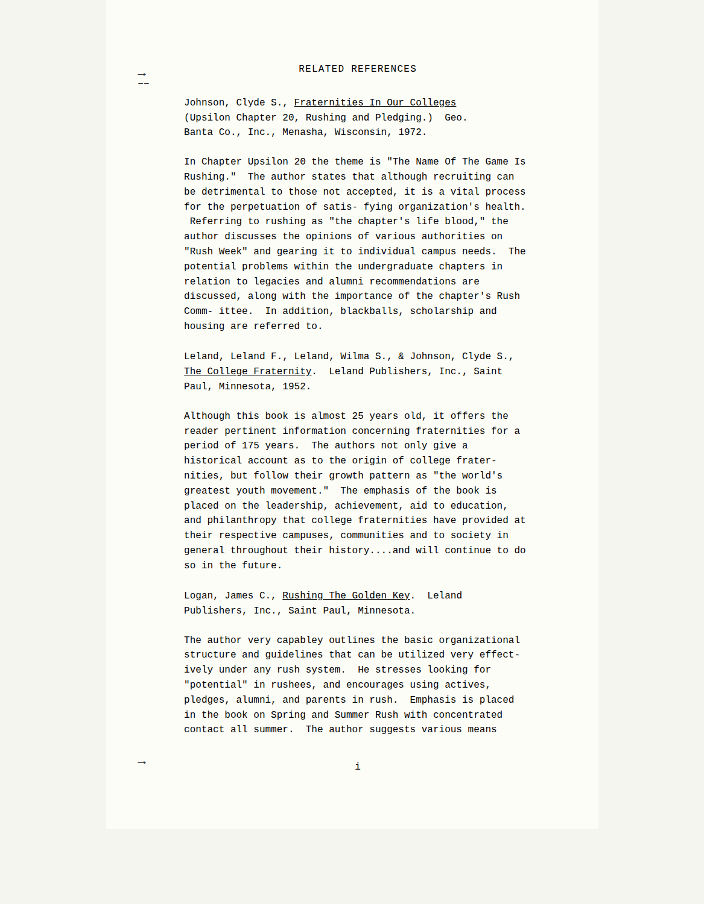→ −− →
RELATED REFERENCES
Johnson, Clyde S., Fraternities In Our Colleges
(Upsilon Chapter 20, Rushing and Pledging.) Geo.
Banta Co., Inc., Menasha, Wisconsin, 1972.
In Chapter Upsilon 20 the theme is "The Name Of The Game Is Rushing." The author states that although recruiting can be detrimental to those not accepted, it is a vital process for the perpetuation of satis- fying organization's health. Referring to rushing as "the chapter's life blood," the author discusses the opinions of various authorities on "Rush Week" and gearing it to individual campus needs. The potential problems within the undergraduate chapters in relation to legacies and alumni recommendations are discussed, along with the importance of the chapter's Rush Comm- ittee. In addition, blackballs, scholarship and housing are referred to.
Leland, Leland F., Leland, Wilma S., & Johnson, Clyde S.,
The College Fraternity. Leland Publishers, Inc., Saint
Paul, Minnesota, 1952.
Although this book is almost 25 years old, it offers the reader pertinent information concerning fraternities for a period of 175 years. The authors not only give a historical account as to the origin of college frater- nities, but follow their growth pattern as "the world's greatest youth movement." The emphasis of the book is placed on the leadership, achievement, aid to education, and philanthropy that college fraternities have provided at their respective campuses, communities and to society in general throughout their history....and will continue to do so in the future.
Logan, James C., Rushing The Golden Key. Leland
Publishers, Inc., Saint Paul, Minnesota.
The author very capabley outlines the basic organizational structure and guidelines that can be utilized very effect- ively under any rush system. He stresses looking for "potential" in rushees, and encourages using actives, pledges, alumni, and parents in rush. Emphasis is placed in the book on Spring and Summer Rush with concentrated contact all summer. The author suggests various means
i